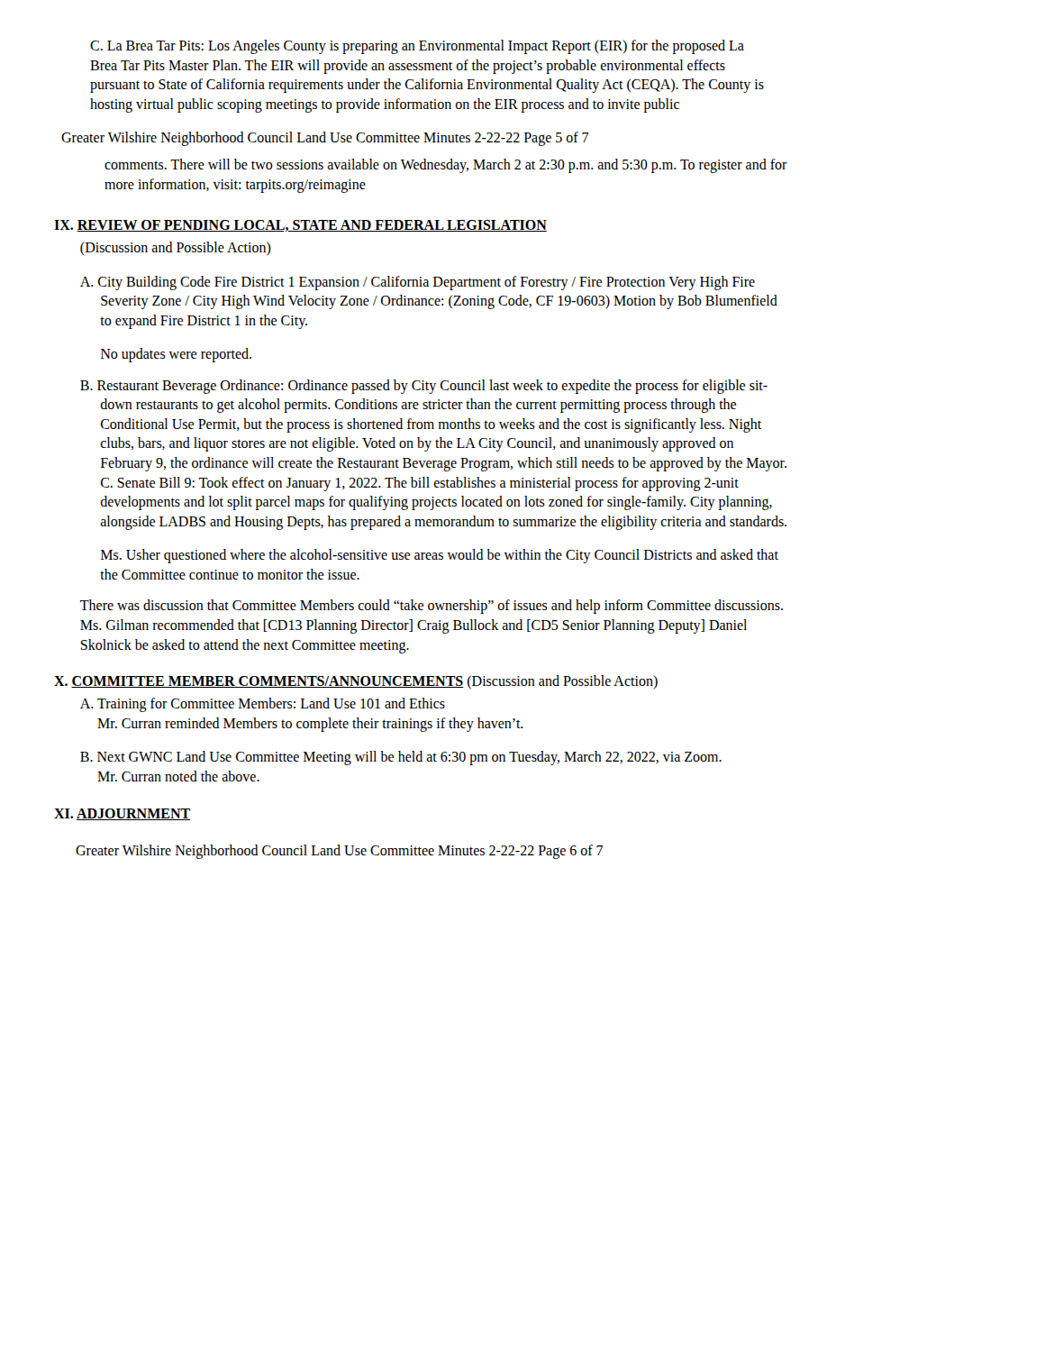C. La Brea Tar Pits: Los Angeles County is preparing an Environmental Impact Report (EIR) for the proposed La Brea Tar Pits Master Plan. The EIR will provide an assessment of the project’s probable environmental effects pursuant to State of California requirements under the California Environmental Quality Act (CEQA). The County is hosting virtual public scoping meetings to provide information on the EIR process and to invite public
Greater Wilshire Neighborhood Council Land Use Committee Minutes 2-22-22 Page 5 of 7
comments. There will be two sessions available on Wednesday, March 2 at 2:30 p.m. and 5:30 p.m. To register and for more information, visit: tarpits.org/reimagine
IX. Review of Pending Local, State and Federal Legislation
(Discussion and Possible Action)
A. City Building Code Fire District 1 Expansion / California Department of Forestry / Fire Protection Very High Fire Severity Zone / City High Wind Velocity Zone / Ordinance: (Zoning Code, CF 19-0603) Motion by Bob Blumenfield to expand Fire District 1 in the City.
No updates were reported.
B. Restaurant Beverage Ordinance: Ordinance passed by City Council last week to expedite the process for eligible sit-down restaurants to get alcohol permits. Conditions are stricter than the current permitting process through the Conditional Use Permit, but the process is shortened from months to weeks and the cost is significantly less. Night clubs, bars, and liquor stores are not eligible. Voted on by the LA City Council, and unanimously approved on February 9, the ordinance will create the Restaurant Beverage Program, which still needs to be approved by the Mayor. C. Senate Bill 9: Took effect on January 1, 2022. The bill establishes a ministerial process for approving 2-unit developments and lot split parcel maps for qualifying projects located on lots zoned for single-family. City planning, alongside LADBS and Housing Depts, has prepared a memorandum to summarize the eligibility criteria and standards.
Ms. Usher questioned where the alcohol-sensitive use areas would be within the City Council Districts and asked that the Committee continue to monitor the issue.
There was discussion that Committee Members could “take ownership” of issues and help inform Committee discussions. Ms. Gilman recommended that [CD13 Planning Director] Craig Bullock and [CD5 Senior Planning Deputy] Daniel Skolnick be asked to attend the next Committee meeting.
X. Committee Member Comments/Announcements (Discussion and Possible Action)
A. Training for Committee Members: Land Use 101 and Ethics
Mr. Curran reminded Members to complete their trainings if they haven’t.
B. Next GWNC Land Use Committee Meeting will be held at 6:30 pm on Tuesday, March 22, 2022, via Zoom.
Mr. Curran noted the above.
XI. Adjournment
Greater Wilshire Neighborhood Council Land Use Committee Minutes 2-22-22 Page 6 of 7